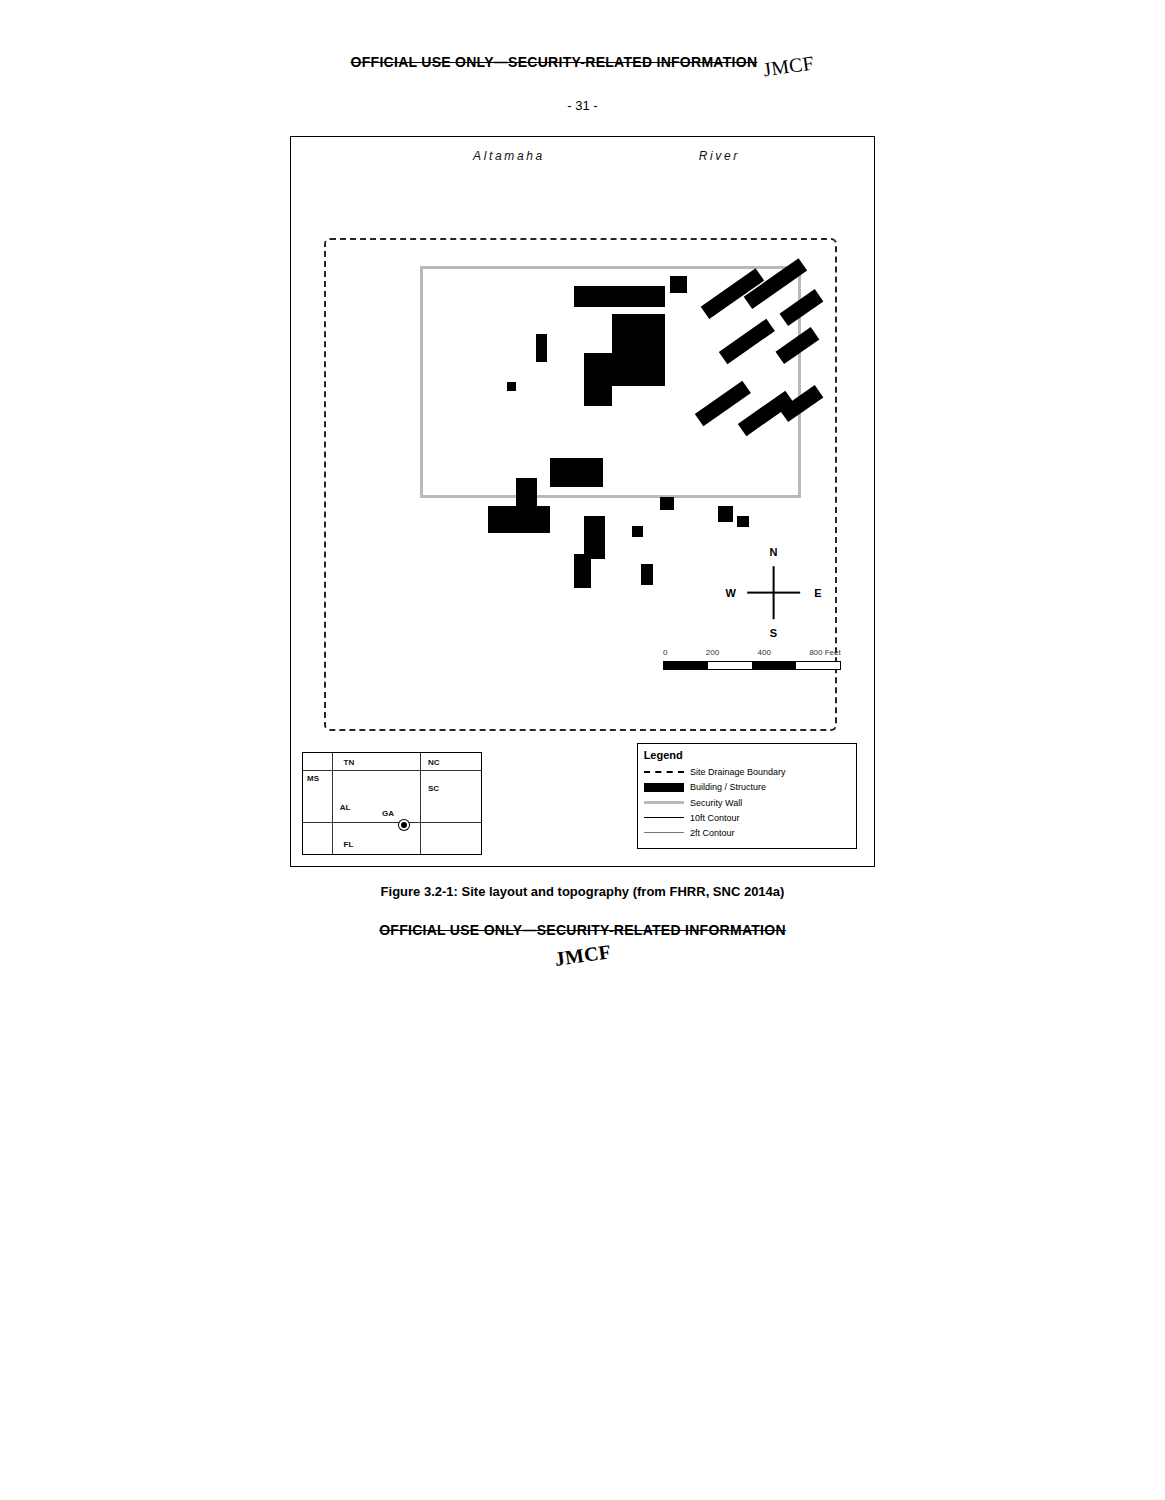Official Use Only—Security-Related Information JMcf
- 31 -
Altamaha River
N S E W
0200400800 Feet
Legend
Site Drainage Boundary
Building / Structure
Security Wall
10ft Contour
2ft Contour
MS TN NC SC AL GA FL
Figure 3.2-1: Site layout and topography (from FHRR, SNC 2014a)
Official Use Only—Security-Related Information JMcf